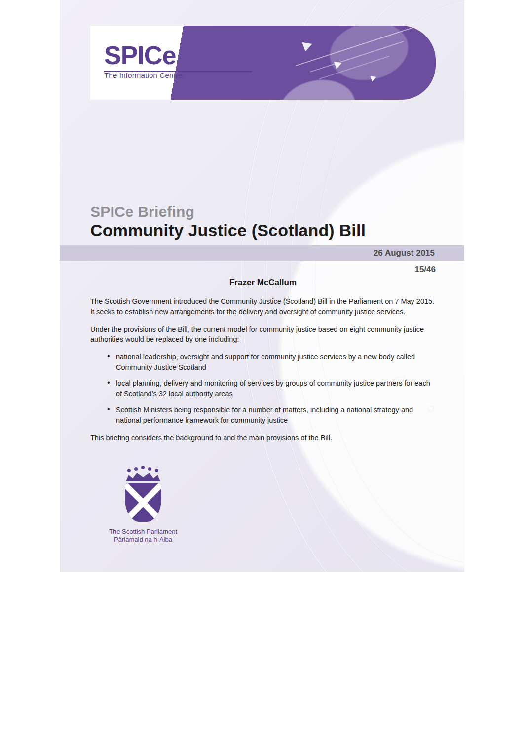SPICe
The Information Centre
SPICe Briefing
Community Justice (Scotland) Bill
26 August 2015
15/46
Frazer McCallum
The Scottish Government introduced the Community Justice (Scotland) Bill in the Parliament on 7 May 2015. It seeks to establish new arrangements for the delivery and oversight of community justice services.
Under the provisions of the Bill, the current model for community justice based on eight community justice authorities would be replaced by one including:
national leadership, oversight and support for community justice services by a new body called Community Justice Scotland
local planning, delivery and monitoring of services by groups of community justice partners for each of Scotland’s 32 local authority areas
Scottish Ministers being responsible for a number of matters, including a national strategy and national performance framework for community justice
This briefing considers the background to and the main provisions of the Bill.
The Scottish Parliament Pàrlamaid na h-Alba